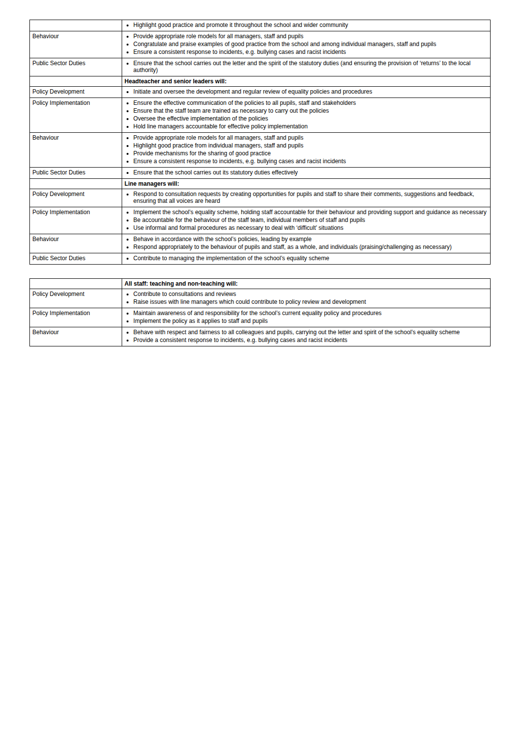| | Highlight good practice and promote it throughout the school and wider community |
| Behaviour | Provide appropriate role models for all managers, staff and pupils Congratulate and praise examples of good practice from the school and among individual managers, staff and pupils Ensure a consistent response to incidents, e.g. bullying cases and racist incidents |
| Public Sector Duties | Ensure that the school carries out the letter and the spirit of the statutory duties (and ensuring the provision of ‘returns’ to the local authority) |
| | Headteacher and senior leaders will: |
| Policy Development | Initiate and oversee the development and regular review of equality policies and procedures |
| Policy Implementation | Ensure the effective communication of the policies to all pupils, staff and stakeholders Ensure that the staff team are trained as necessary to carry out the policies Oversee the effective implementation of the policies Hold line managers accountable for effective policy implementation |
| Behaviour | Provide appropriate role models for all managers, staff and pupils Highlight good practice from individual managers, staff and pupils Provide mechanisms for the sharing of good practice Ensure a consistent response to incidents, e.g. bullying cases and racist incidents |
| Public Sector Duties | Ensure that the school carries out its statutory duties effectively |
| | Line managers will: |
| Policy Development | Respond to consultation requests by creating opportunities for pupils and staff to share their comments, suggestions and feedback, ensuring that all voices are heard |
| Policy Implementation | Implement the school’s equality scheme, holding staff accountable for their behaviour and providing support and guidance as necessary Be accountable for the behaviour of the staff team, individual members of staff and pupils Use informal and formal procedures as necessary to deal with ‘difficult’ situations |
| Behaviour | Behave in accordance with the school’s policies, leading by example Respond appropriately to the behaviour of pupils and staff, as a whole, and individuals (praising/challenging as necessary) |
| Public Sector Duties | Contribute to managing the implementation of the school’s equality scheme |
| | All staff: teaching and non-teaching will: |
| Policy Development | Contribute to consultations and reviews Raise issues with line managers which could contribute to policy review and development |
| Policy Implementation | Maintain awareness of and responsibility for the school’s current equality policy and procedures Implement the policy as it applies to staff and pupils |
| Behaviour | Behave with respect and fairness to all colleagues and pupils, carrying out the letter and spirit of the school’s equality scheme Provide a consistent response to incidents, e.g. bullying cases and racist incidents |